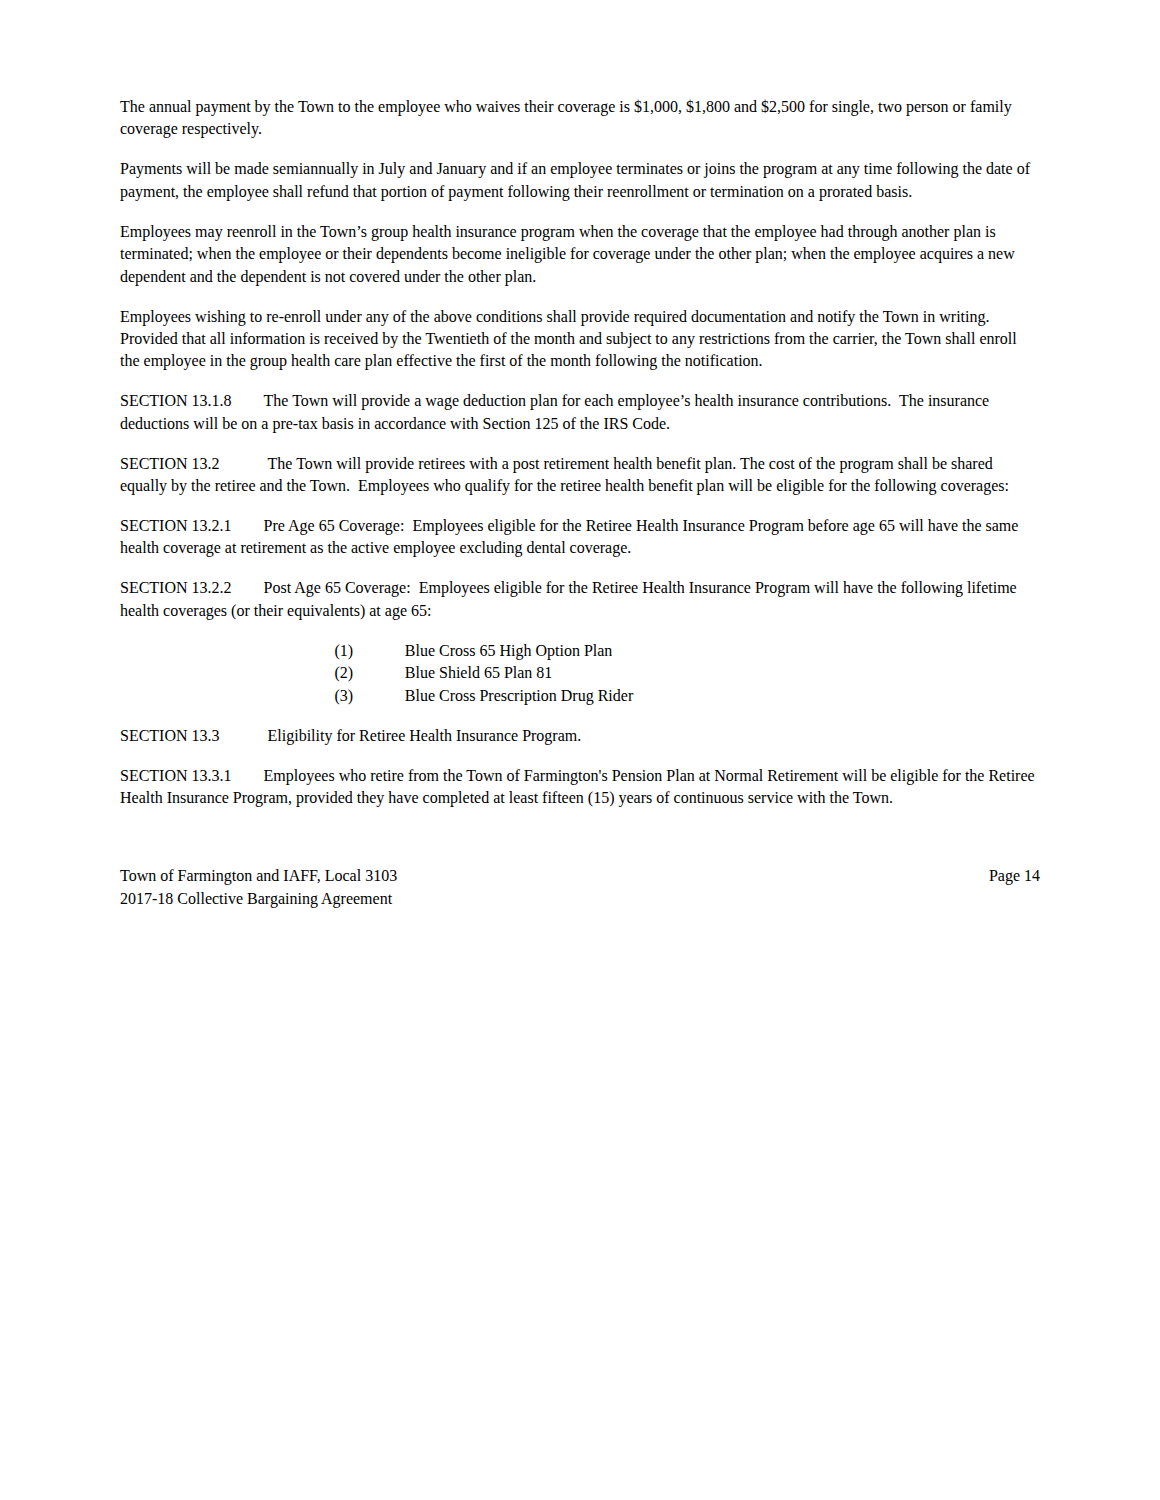The annual payment by the Town to the employee who waives their coverage is $1,000, $1,800 and $2,500 for single, two person or family coverage respectively.
Payments will be made semiannually in July and January and if an employee terminates or joins the program at any time following the date of payment, the employee shall refund that portion of payment following their reenrollment or termination on a prorated basis.
Employees may reenroll in the Town’s group health insurance program when the coverage that the employee had through another plan is terminated; when the employee or their dependents become ineligible for coverage under the other plan; when the employee acquires a new dependent and the dependent is not covered under the other plan.
Employees wishing to re-enroll under any of the above conditions shall provide required documentation and notify the Town in writing. Provided that all information is received by the Twentieth of the month and subject to any restrictions from the carrier, the Town shall enroll the employee in the group health care plan effective the first of the month following the notification.
SECTION 13.1.8  The Town will provide a wage deduction plan for each employee’s health insurance contributions. The insurance deductions will be on a pre-tax basis in accordance with Section 125 of the IRS Code.
SECTION 13.2   The Town will provide retirees with a post retirement health benefit plan. The cost of the program shall be shared equally by the retiree and the Town. Employees who qualify for the retiree health benefit plan will be eligible for the following coverages:
SECTION 13.2.1  Pre Age 65 Coverage: Employees eligible for the Retiree Health Insurance Program before age 65 will have the same health coverage at retirement as the active employee excluding dental coverage.
SECTION 13.2.2  Post Age 65 Coverage: Employees eligible for the Retiree Health Insurance Program will have the following lifetime health coverages (or their equivalents) at age 65:
(1) Blue Cross 65 High Option Plan
(2) Blue Shield 65 Plan 81
(3) Blue Cross Prescription Drug Rider
SECTION 13.3   Eligibility for Retiree Health Insurance Program.
SECTION 13.3.1  Employees who retire from the Town of Farmington's Pension Plan at Normal Retirement will be eligible for the Retiree Health Insurance Program, provided they have completed at least fifteen (15) years of continuous service with the Town.
Town of Farmington and IAFF, Local 3103
2017-18 Collective Bargaining Agreement
Page 14